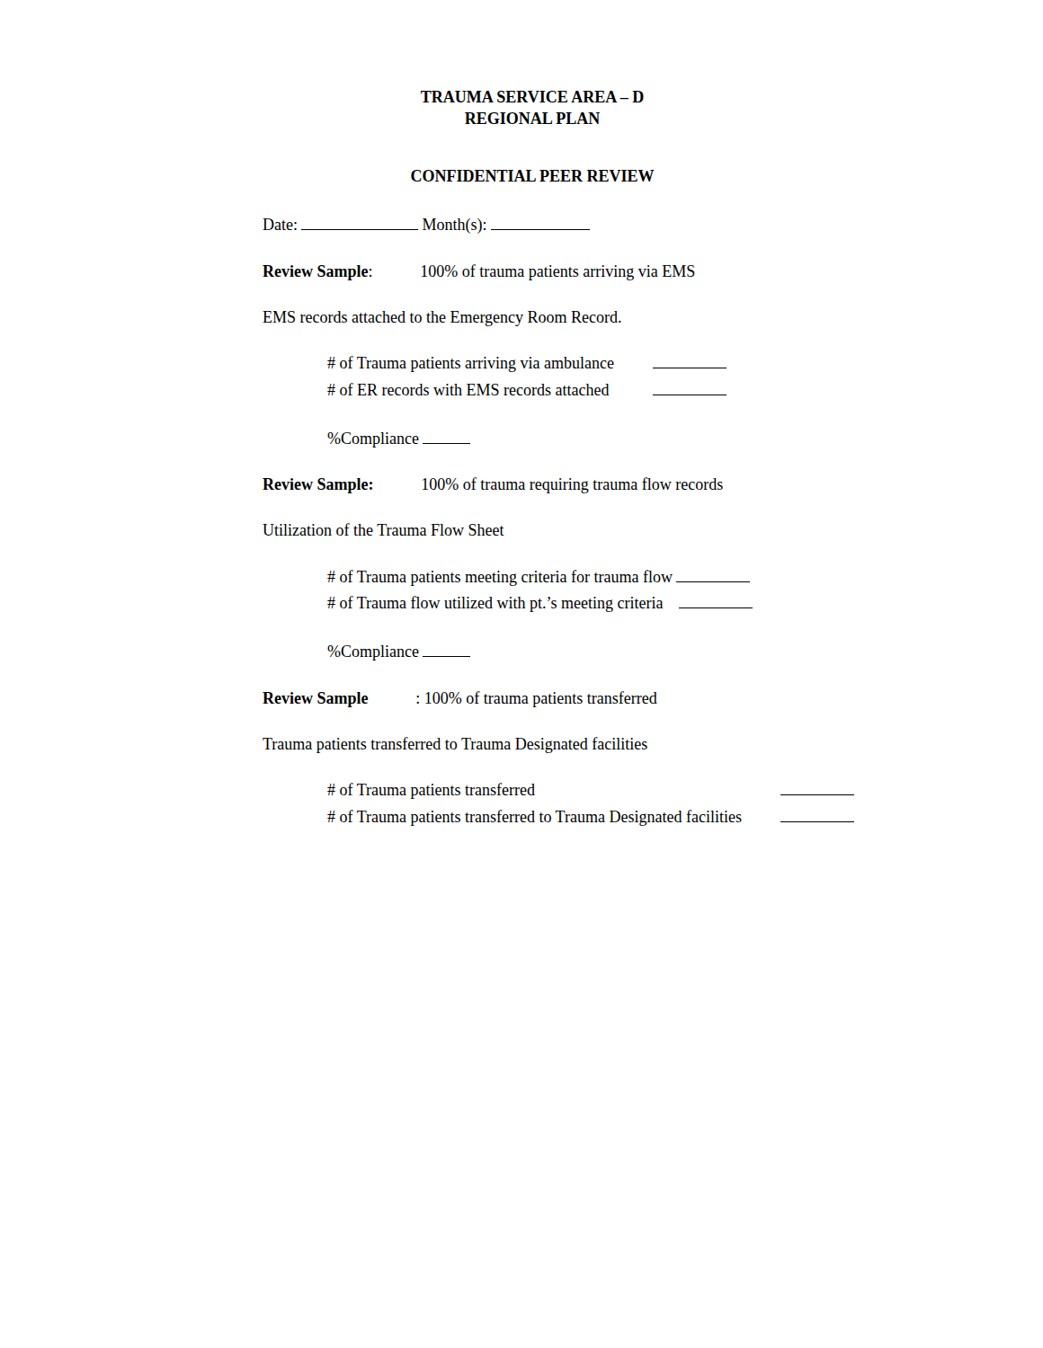TRAUMA SERVICE AREA – D
REGIONAL PLAN
CONFIDENTIAL PEER REVIEW
Date: Month(s):
Review Sample: 100% of trauma patients arriving via EMS
EMS records attached to the Emergency Room Record.
| # of Trauma patients arriving via ambulance | |
| # of ER records with EMS records attached | |
%Compliance
Review Sample: 100% of trauma requiring trauma flow records
Utilization of the Trauma Flow Sheet
| # of Trauma patients meeting criteria for trauma flow |
| # of Trauma flow utilized with pt.’s meeting criteria |
%Compliance
Review Sample : 100% of trauma patients transferred
Trauma patients transferred to Trauma Designated facilities
| # of Trauma patients transferred | |
| # of Trauma patients transferred to Trauma Designated facilities | |